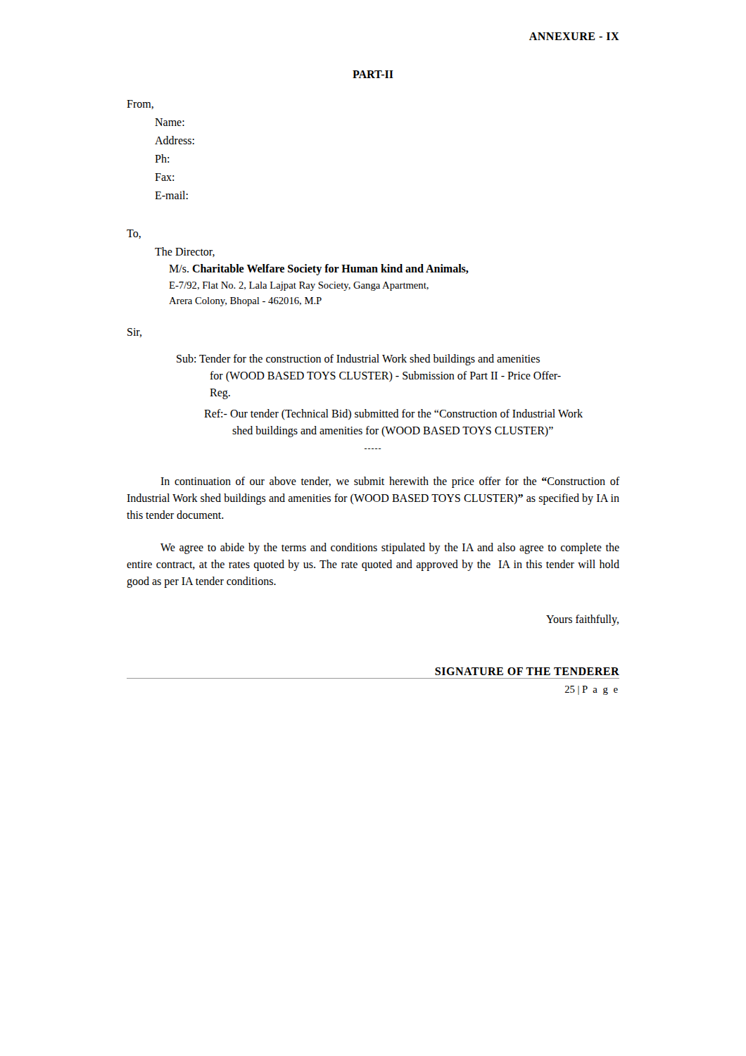ANNEXURE - IX
PART-II
From,
Name:
Address:
Ph:
Fax:
E-mail:
To,
The Director,
M/s. Charitable Welfare Society for Human kind and Animals,
E-7/92, Flat No. 2, Lala Lajpat Ray Society, Ganga Apartment,
Arera Colony, Bhopal - 462016, M.P
Sir,
Sub: Tender for the construction of Industrial Work shed buildings and amenities for (WOOD BASED TOYS CLUSTER) - Submission of Part II - Price Offer- Reg.
Ref:- Our tender (Technical Bid) submitted for the “Construction of Industrial Work shed buildings and amenities for (WOOD BASED TOYS CLUSTER)”
-----
In continuation of our above tender, we submit herewith the price offer for the “Construction of Industrial Work shed buildings and amenities for (WOOD BASED TOYS CLUSTER)” as specified by IA in this tender document.
We agree to abide by the terms and conditions stipulated by the IA and also agree to complete the entire contract, at the rates quoted by us. The rate quoted and approved by the IA in this tender will hold good as per IA tender conditions.
Yours faithfully,
SIGNATURE OF THE TENDERER
25 | P a g e